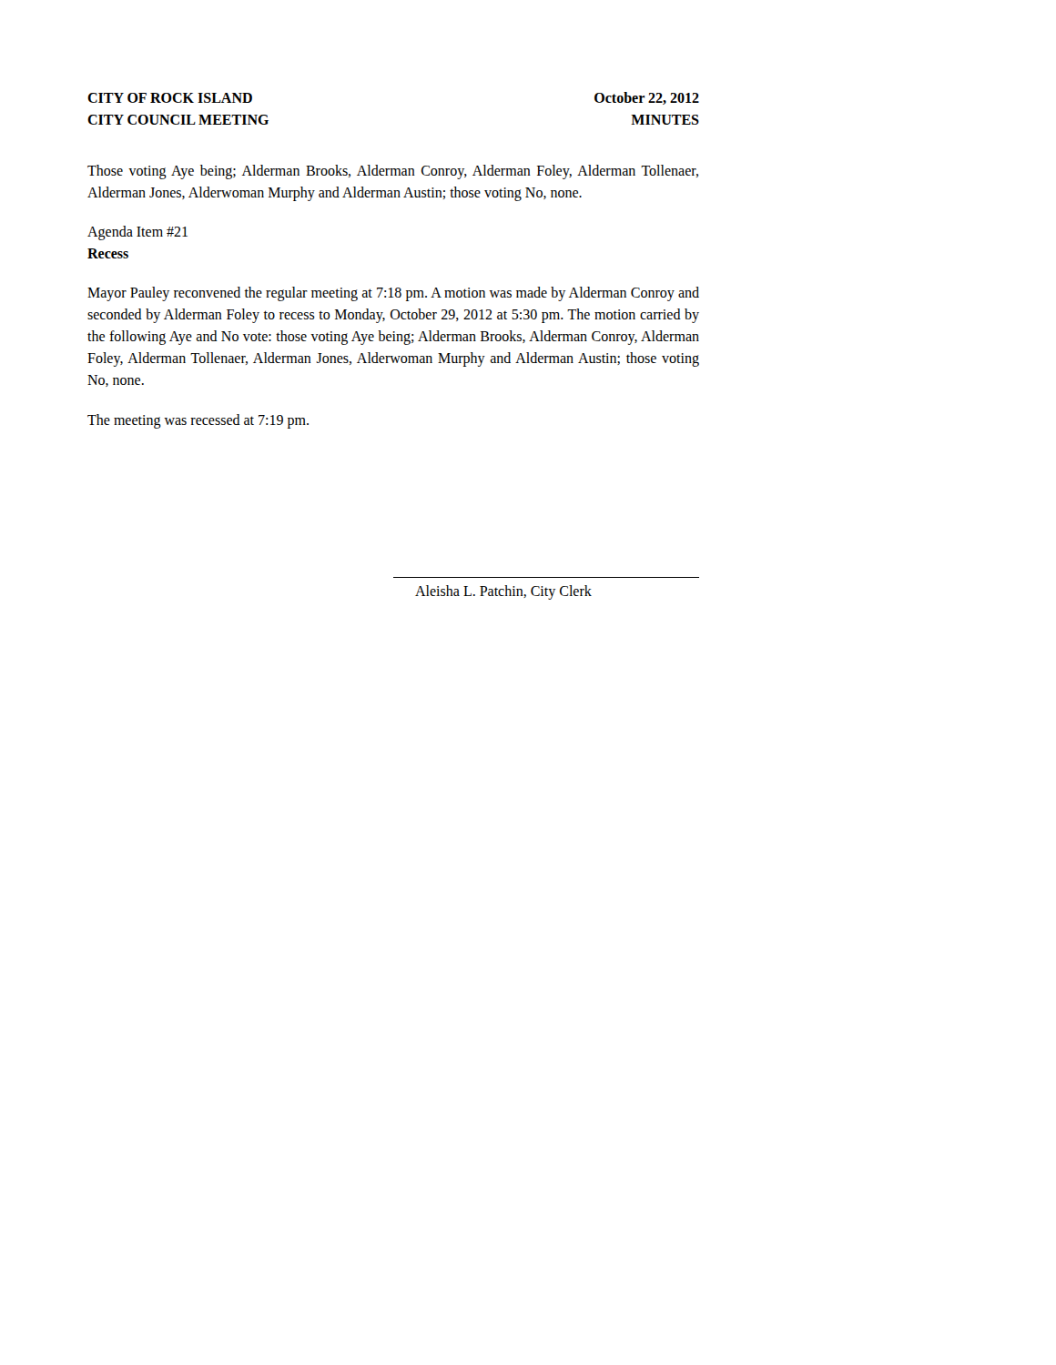CITY OF ROCK ISLAND
CITY COUNCIL MEETING
October 22, 2012
MINUTES
Those voting Aye being; Alderman Brooks, Alderman Conroy, Alderman Foley, Alderman Tollenaer, Alderman Jones, Alderwoman Murphy and Alderman Austin; those voting No, none.
Agenda Item #21
Recess
Mayor Pauley reconvened the regular meeting at 7:18 pm. A motion was made by Alderman Conroy and seconded by Alderman Foley to recess to Monday, October 29, 2012 at 5:30 pm. The motion carried by the following Aye and No vote: those voting Aye being; Alderman Brooks, Alderman Conroy, Alderman Foley, Alderman Tollenaer, Alderman Jones, Alderwoman Murphy and Alderman Austin; those voting No, none.
The meeting was recessed at 7:19 pm.
Aleisha L. Patchin, City Clerk